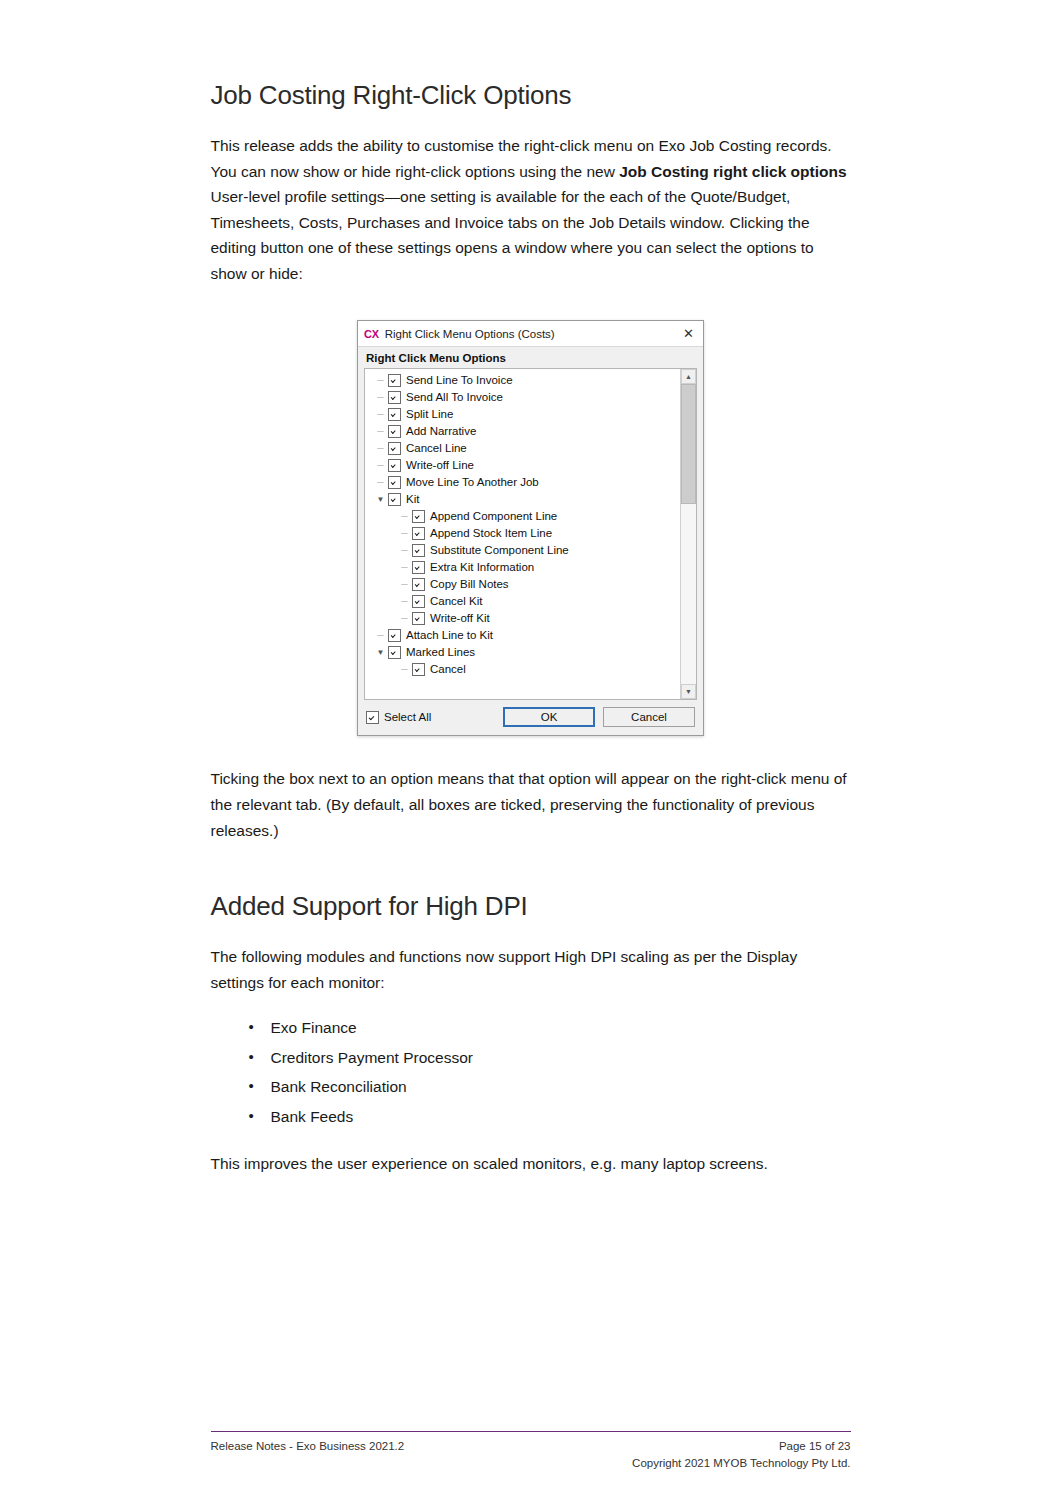Job Costing Right-Click Options
This release adds the ability to customise the right-click menu on Exo Job Costing records. You can now show or hide right-click options using the new Job Costing right click options User-level profile settings—one setting is available for the each of the Quote/Budget, Timesheets, Costs, Purchases and Invoice tabs on the Job Details window. Clicking the editing button one of these settings opens a window where you can select the options to show or hide:
CX Right Click Menu Options (Costs) ✕
Right Click Menu Options
─ Send Line To Invoice
─ Send All To Invoice
─ Split Line
─ Add Narrative
─ Cancel Line
─ Write-off Line
─ Move Line To Another Job
▼ Kit
─ Append Component Line
─ Append Stock Item Line
─ Substitute Component Line
─ Extra Kit Information
─ Copy Bill Notes
─ Cancel Kit
─ Write-off Kit
─ Attach Line to Kit
▼ Marked Lines
─ Cancel
▲
▼
Select All
OK
Cancel
Ticking the box next to an option means that that option will appear on the right-click menu of the relevant tab. (By default, all boxes are ticked, preserving the functionality of previous releases.)
Added Support for High DPI
The following modules and functions now support High DPI scaling as per the Display settings for each monitor:
Exo Finance
Creditors Payment Processor
Bank Reconciliation
Bank Feeds
This improves the user experience on scaled monitors, e.g. many laptop screens.
Release Notes - Exo Business 2021.2
Page 15 of 23
Copyright 2021 MYOB Technology Pty Ltd.